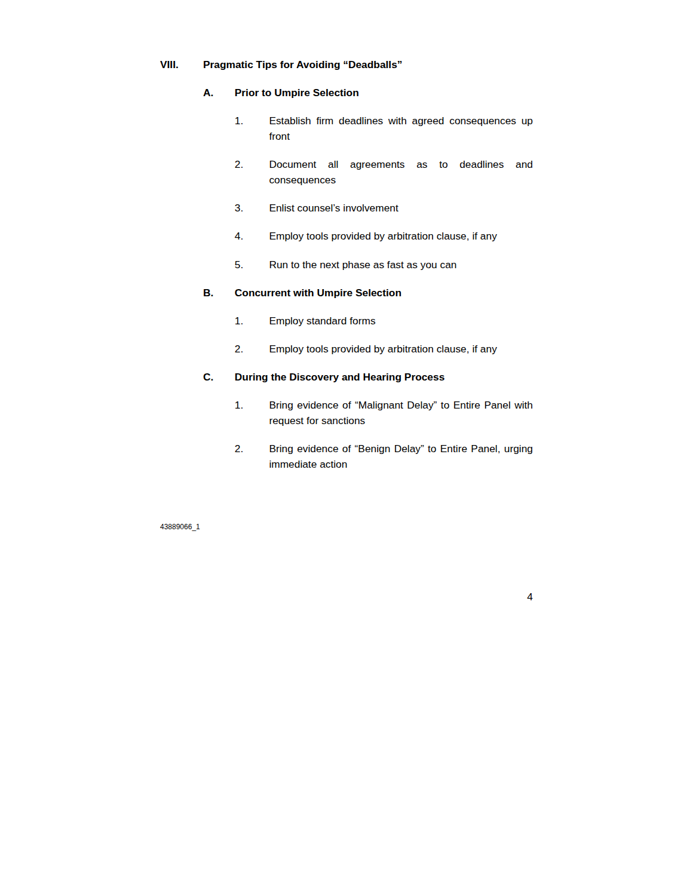| VIII. | Pragmatic Tips for Avoiding “Deadballs” |
| | A. | Prior to Umpire Selection |
| | 1. | Establish firm deadlines with agreed consequences up front |
| | 2. | Document all agreements as to deadlines and consequences |
| | 3. | Enlist counsel’s involvement |
| | 4. | Employ tools provided by arbitration clause, if any |
| | 5. | Run to the next phase as fast as you can |
| | B. | Concurrent with Umpire Selection |
| | 1. | Employ standard forms |
| | 2. | Employ tools provided by arbitration clause, if any |
| | C. | During the Discovery and Hearing Process |
| | 1. | Bring evidence of “Malignant Delay” to Entire Panel with request for sanctions |
| | 2. | Bring evidence of “Benign Delay” to Entire Panel, urging immediate action |
43889066_1
4